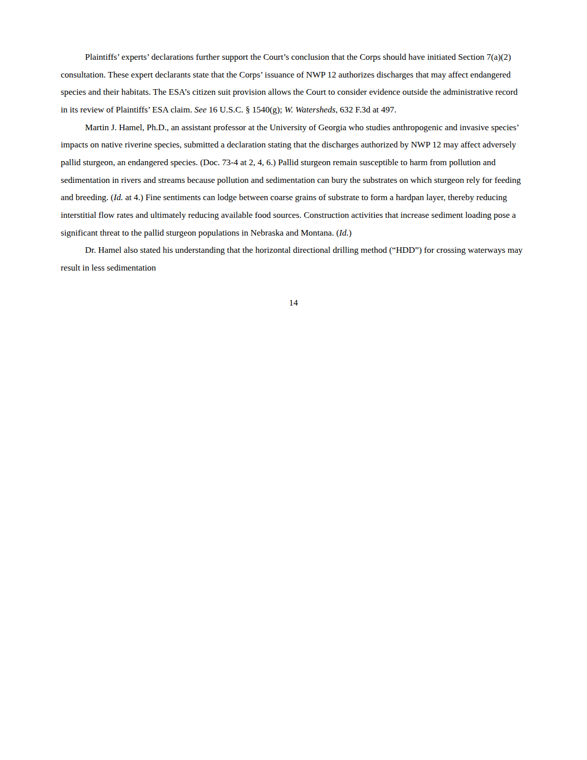Plaintiffs’ experts’ declarations further support the Court’s conclusion that the Corps should have initiated Section 7(a)(2) consultation. These expert declarants state that the Corps’ issuance of NWP 12 authorizes discharges that may affect endangered species and their habitats. The ESA’s citizen suit provision allows the Court to consider evidence outside the administrative record in its review of Plaintiffs’ ESA claim. See 16 U.S.C. § 1540(g); W. Watersheds, 632 F.3d at 497.
Martin J. Hamel, Ph.D., an assistant professor at the University of Georgia who studies anthropogenic and invasive species’ impacts on native riverine species, submitted a declaration stating that the discharges authorized by NWP 12 may affect adversely pallid sturgeon, an endangered species. (Doc. 73-4 at 2, 4, 6.) Pallid sturgeon remain susceptible to harm from pollution and sedimentation in rivers and streams because pollution and sedimentation can bury the substrates on which sturgeon rely for feeding and breeding. (Id. at 4.) Fine sentiments can lodge between coarse grains of substrate to form a hardpan layer, thereby reducing interstitial flow rates and ultimately reducing available food sources. Construction activities that increase sediment loading pose a significant threat to the pallid sturgeon populations in Nebraska and Montana. (Id.)
Dr. Hamel also stated his understanding that the horizontal directional drilling method (“HDD”) for crossing waterways may result in less sedimentation
14